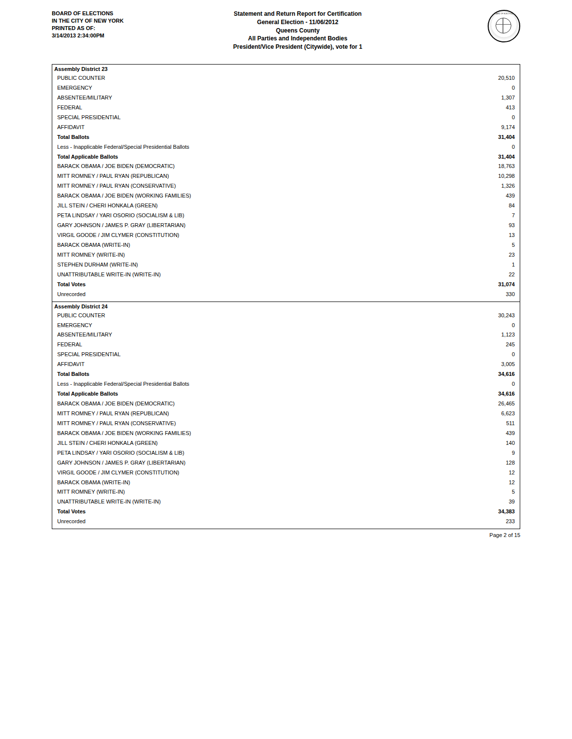BOARD OF ELECTIONS
IN THE CITY OF NEW YORK
PRINTED AS OF:
3/14/2013 2:34:00PM
Statement and Return Report for Certification
General Election - 11/06/2012
Queens County
All Parties and Independent Bodies
President/Vice President (Citywide), vote for 1
Assembly District 23
| PUBLIC COUNTER | 20,510 |
| EMERGENCY | 0 |
| ABSENTEE/MILITARY | 1,307 |
| FEDERAL | 413 |
| SPECIAL PRESIDENTIAL | 0 |
| AFFIDAVIT | 9,174 |
| Total Ballots | 31,404 |
| Less - Inapplicable Federal/Special Presidential Ballots | 0 |
| Total Applicable Ballots | 31,404 |
| BARACK OBAMA / JOE BIDEN (DEMOCRATIC) | 18,763 |
| MITT ROMNEY / PAUL RYAN (REPUBLICAN) | 10,298 |
| MITT ROMNEY / PAUL RYAN (CONSERVATIVE) | 1,326 |
| BARACK OBAMA / JOE BIDEN (WORKING FAMILIES) | 439 |
| JILL STEIN / CHERI HONKALA (GREEN) | 84 |
| PETA LINDSAY / YARI OSORIO (SOCIALISM & LIB) | 7 |
| GARY JOHNSON / JAMES P. GRAY (LIBERTARIAN) | 93 |
| VIRGIL GOODE / JIM CLYMER (CONSTITUTION) | 13 |
| BARACK OBAMA (WRITE-IN) | 5 |
| MITT ROMNEY (WRITE-IN) | 23 |
| STEPHEN DURHAM (WRITE-IN) | 1 |
| UNATTRIBUTABLE WRITE-IN (WRITE-IN) | 22 |
| Total Votes | 31,074 |
| Unrecorded | 330 |
Assembly District 24
| PUBLIC COUNTER | 30,243 |
| EMERGENCY | 0 |
| ABSENTEE/MILITARY | 1,123 |
| FEDERAL | 245 |
| SPECIAL PRESIDENTIAL | 0 |
| AFFIDAVIT | 3,005 |
| Total Ballots | 34,616 |
| Less - Inapplicable Federal/Special Presidential Ballots | 0 |
| Total Applicable Ballots | 34,616 |
| BARACK OBAMA / JOE BIDEN (DEMOCRATIC) | 26,465 |
| MITT ROMNEY / PAUL RYAN (REPUBLICAN) | 6,623 |
| MITT ROMNEY / PAUL RYAN (CONSERVATIVE) | 511 |
| BARACK OBAMA / JOE BIDEN (WORKING FAMILIES) | 439 |
| JILL STEIN / CHERI HONKALA (GREEN) | 140 |
| PETA LINDSAY / YARI OSORIO (SOCIALISM & LIB) | 9 |
| GARY JOHNSON / JAMES P. GRAY (LIBERTARIAN) | 128 |
| VIRGIL GOODE / JIM CLYMER (CONSTITUTION) | 12 |
| BARACK OBAMA (WRITE-IN) | 12 |
| MITT ROMNEY (WRITE-IN) | 5 |
| UNATTRIBUTABLE WRITE-IN (WRITE-IN) | 39 |
| Total Votes | 34,383 |
| Unrecorded | 233 |
Page 2 of 15